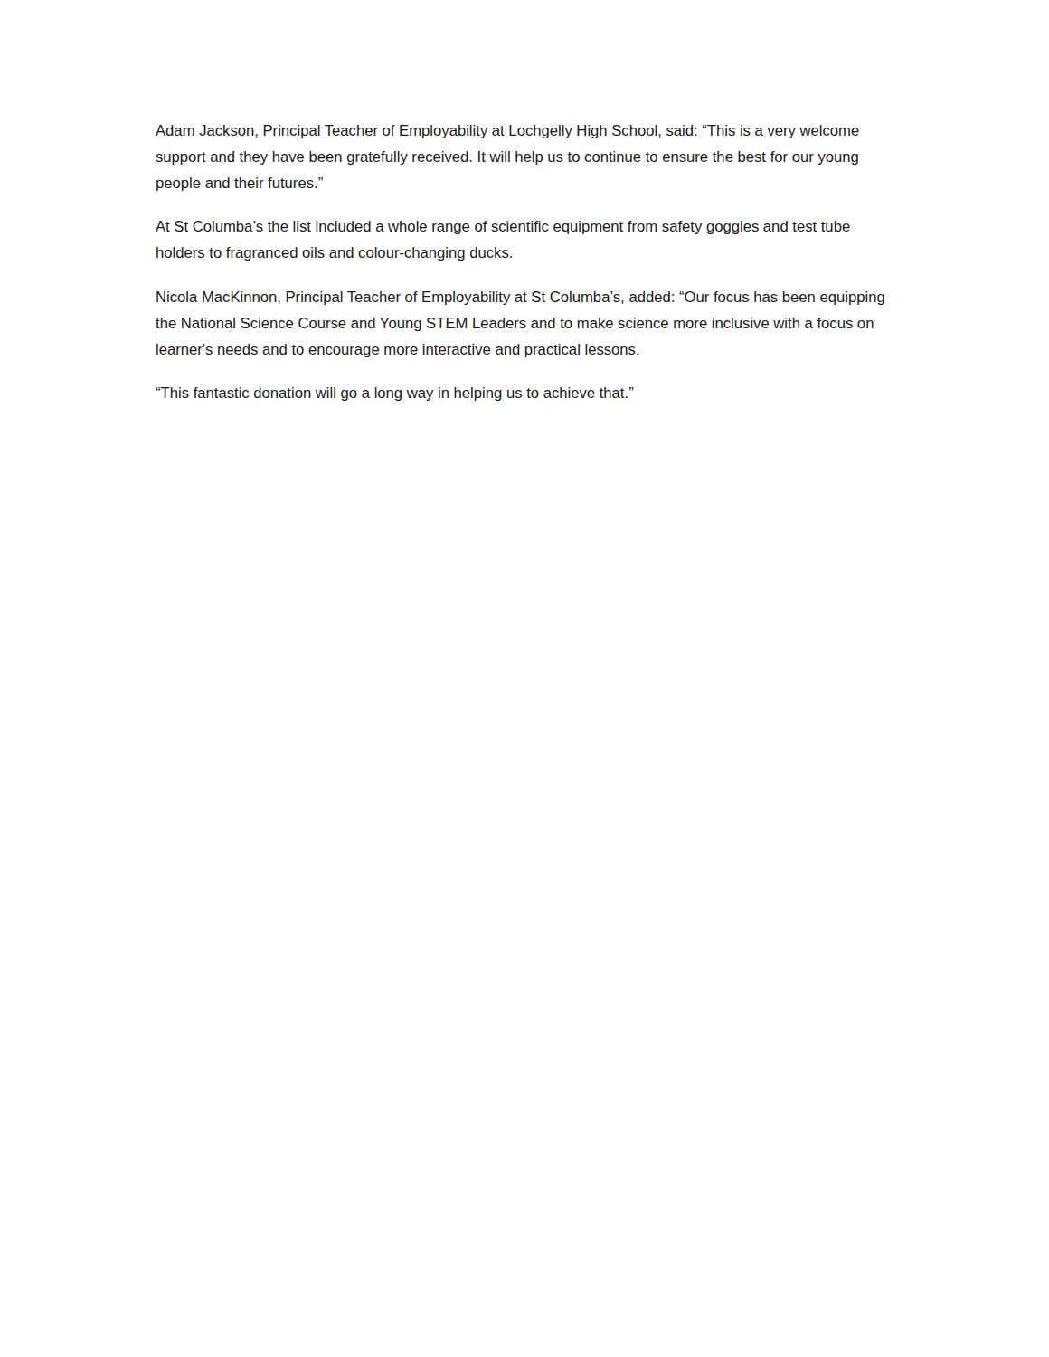Adam Jackson, Principal Teacher of Employability at Lochgelly High School, said: “This is a very welcome support and they have been gratefully received. It will help us to continue to ensure the best for our young people and their futures.”
At St Columba’s the list included a whole range of scientific equipment from safety goggles and test tube holders to fragranced oils and colour-changing ducks.
Nicola MacKinnon, Principal Teacher of Employability at St Columba’s, added: “Our focus has been equipping the National Science Course and Young STEM Leaders and to make science more inclusive with a focus on learner's needs and to encourage more interactive and practical lessons.
“This fantastic donation will go a long way in helping us to achieve that.”